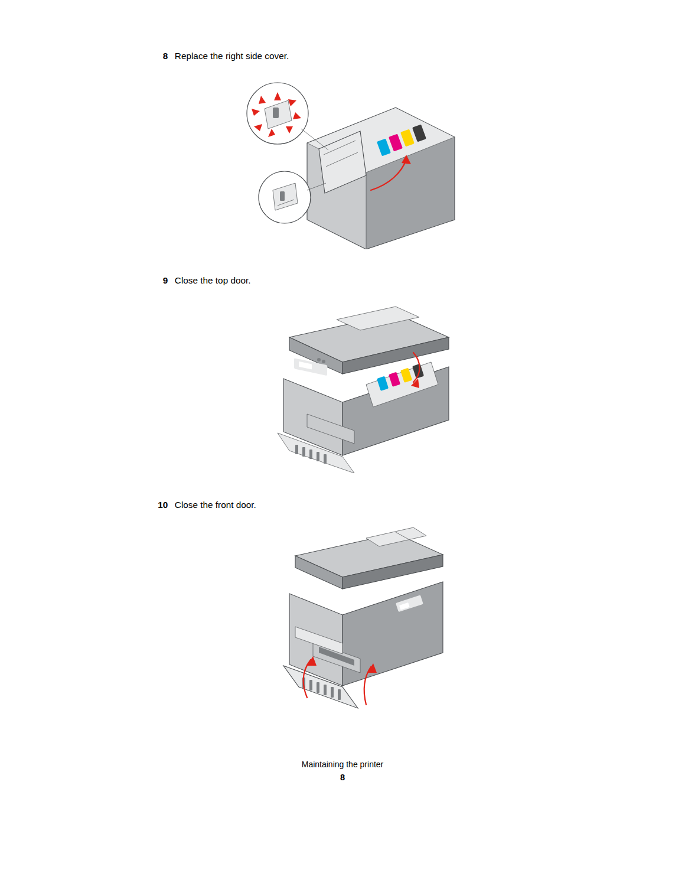8 Replace the right side cover.
9 Close the top door.
10 Close the front door.
Maintaining the printer
8